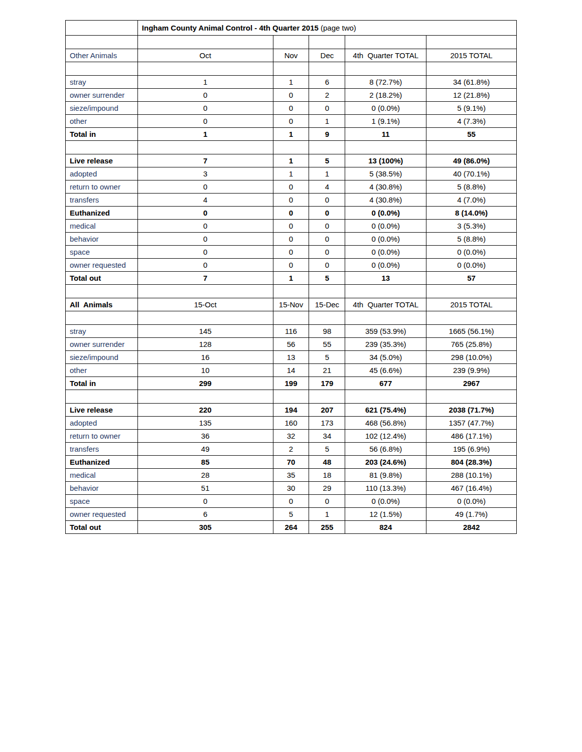| | Ingham County Animal Control - 4th Quarter 2015 (page two) |
| Other Animals | Oct | Nov | Dec | 4th Quarter TOTAL | 2015 TOTAL |
| stray | 1 | 1 | 6 | 8 (72.7%) | 34 (61.8%) |
| owner surrender | 0 | 0 | 2 | 2 (18.2%) | 12 (21.8%) |
| sieze/impound | 0 | 0 | 0 | 0 (0.0%) | 5 (9.1%) |
| other | 0 | 0 | 1 | 1 (9.1%) | 4 (7.3%) |
| Total in | 1 | 1 | 9 | 11 | 55 |
| Live release | 7 | 1 | 5 | 13 (100%) | 49 (86.0%) |
| adopted | 3 | 1 | 1 | 5 (38.5%) | 40 (70.1%) |
| return to owner | 0 | 0 | 4 | 4 (30.8%) | 5 (8.8%) |
| transfers | 4 | 0 | 0 | 4 (30.8%) | 4 (7.0%) |
| Euthanized | 0 | 0 | 0 | 0 (0.0%) | 8 (14.0%) |
| medical | 0 | 0 | 0 | 0 (0.0%) | 3 (5.3%) |
| behavior | 0 | 0 | 0 | 0 (0.0%) | 5 (8.8%) |
| space | 0 | 0 | 0 | 0 (0.0%) | 0 (0.0%) |
| owner requested | 0 | 0 | 0 | 0 (0.0%) | 0 (0.0%) |
| Total out | 7 | 1 | 5 | 13 | 57 |
| All Animals | 15-Oct | 15-Nov | 15-Dec | 4th Quarter TOTAL | 2015 TOTAL |
| stray | 145 | 116 | 98 | 359 (53.9%) | 1665 (56.1%) |
| owner surrender | 128 | 56 | 55 | 239 (35.3%) | 765 (25.8%) |
| sieze/impound | 16 | 13 | 5 | 34 (5.0%) | 298 (10.0%) |
| other | 10 | 14 | 21 | 45 (6.6%) | 239 (9.9%) |
| Total in | 299 | 199 | 179 | 677 | 2967 |
| Live release | 220 | 194 | 207 | 621 (75.4%) | 2038 (71.7%) |
| adopted | 135 | 160 | 173 | 468 (56.8%) | 1357 (47.7%) |
| return to owner | 36 | 32 | 34 | 102 (12.4%) | 486 (17.1%) |
| transfers | 49 | 2 | 5 | 56 (6.8%) | 195 (6.9%) |
| Euthanized | 85 | 70 | 48 | 203 (24.6%) | 804 (28.3%) |
| medical | 28 | 35 | 18 | 81 (9.8%) | 288 (10.1%) |
| behavior | 51 | 30 | 29 | 110 (13.3%) | 467 (16.4%) |
| space | 0 | 0 | 0 | 0 (0.0%) | 0 (0.0%) |
| owner requested | 6 | 5 | 1 | 12 (1.5%) | 49 (1.7%) |
| Total out | 305 | 264 | 255 | 824 | 2842 |